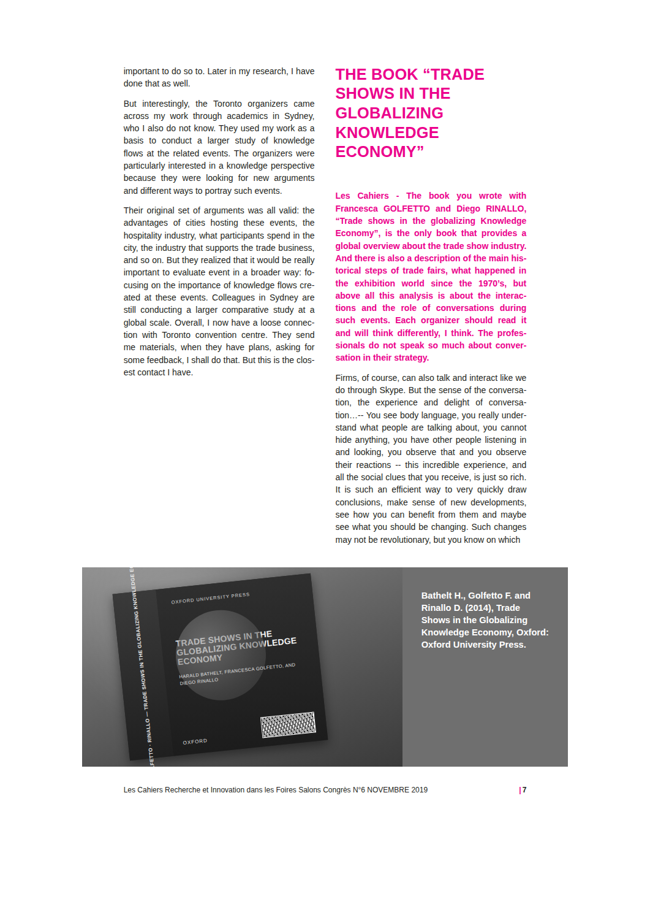important to do so to. Later in my research, I have done that as well.
But interestingly, the Toronto organizers came across my work through academics in Sydney, who I also do not know. They used my work as a basis to conduct a larger study of knowledge flows at the related events. The organizers were particularly interested in a knowledge perspective because they were looking for new arguments and different ways to portray such events.
Their original set of arguments was all valid: the advantages of cities hosting these events, the hospitality industry, what participants spend in the city, the industry that supports the trade business, and so on. But they realized that it would be really important to evaluate event in a broader way: focusing on the importance of knowledge flows created at these events. Colleagues in Sydney are still conducting a larger comparative study at a global scale. Overall, I now have a loose connection with Toronto convention centre. They send me materials, when they have plans, asking for some feedback, I shall do that. But this is the closest contact I have.
THE BOOK “TRADE SHOWS IN THE GLOBALIZING KNOWLEDGE ECONOMY”
Les Cahiers - The book you wrote with Francesca GOLFETTO and Diego RINALLO, “Trade shows in the globalizing Knowledge Economy”, is the only book that provides a global overview about the trade show industry. And there is also a description of the main historical steps of trade fairs, what happened in the exhibition world since the 1970’s, but above all this analysis is about the interactions and the role of conversations during such events. Each organizer should read it and will think differently, I think. The professionals do not speak so much about conversation in their strategy.
Firms, of course, can also talk and interact like we do through Skype. But the sense of the conversation, the experience and delight of conversation…-- You see body language, you really understand what people are talking about, you cannot hide anything, you have other people listening in and looking, you observe that and you observe their reactions -- this incredible experience, and all the social clues that you receive, is just so rich. It is such an efficient way to very quickly draw conclusions, make sense of new developments, see how you can benefit from them and maybe see what you should be changing. Such changes may not be revolutionary, but you know on which
Bathelt · Golfetto · Rinallo — Trade Shows in the Globalizing Knowledge Economy
Oxford University Press
Trade Shows in the Globalizing Knowledge Economy
Harald Bathelt, Francesca Golfetto, and Diego Rinallo
Oxford
Bathelt H., Golfetto F. and Rinallo D. (2014), Trade Shows in the Globalizing Knowledge Economy, Oxford: Oxford University Press.
Les Cahiers Recherche et Innovation dans les Foires Salons Congrès N°6 NOVEMBRE 2019
|7